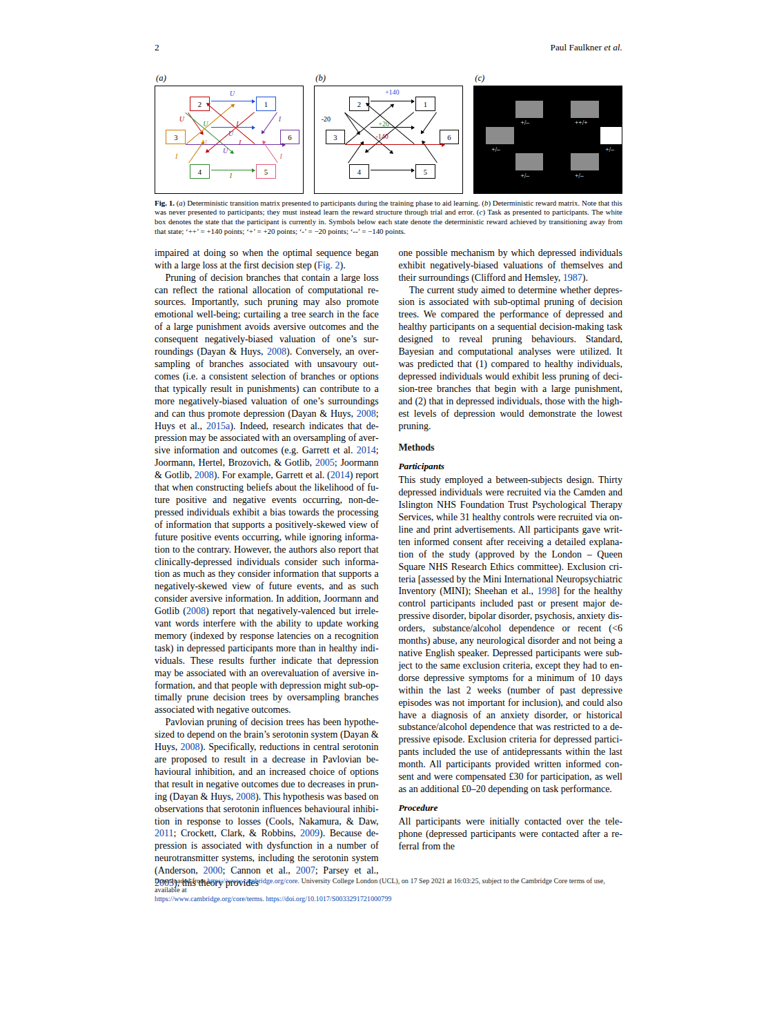2
Paul Faulkner et al.
(a)
2
1
3
6
4
5
U
U
U
I
I
U
U
I
I
I
I
U
(b)
2
1
3
6
4
5
+140
-20
+20
-140
(c)
+/–
++/+
+/–
+/–
+/–
+/–
Fig. 1. (a) Deterministic transition matrix presented to participants during the training phase to aid learning. (b) Deterministic reward matrix. Note that this was never presented to participants; they must instead learn the reward structure through trial and error. (c) Task as presented to participants. The white box denotes the state that the participant is currently in. Symbols below each state denote the deterministic reward achieved by transitioning away from that state; ‘++’ = +140 points; ‘+’ = +20 points; ‘-’ = −20 points; ‘--’ = −140 points.
impaired at doing so when the optimal sequence began with a large loss at the first decision step (Fig. 2).
Pruning of decision branches that contain a large loss can reflect the rational allocation of computational resources. Importantly, such pruning may also promote emotional well-being; curtailing a tree search in the face of a large punishment avoids aversive outcomes and the consequent negatively-biased valuation of one’s surroundings (Dayan & Huys, 2008). Conversely, an oversampling of branches associated with unsavoury outcomes (i.e. a consistent selection of branches or options that typically result in punishments) can contribute to a more negatively-biased valuation of one’s surroundings and can thus promote depression (Dayan & Huys, 2008; Huys et al., 2015a). Indeed, research indicates that depression may be associated with an oversampling of aversive information and outcomes (e.g. Garrett et al. 2014; Joormann, Hertel, Brozovich, & Gotlib, 2005; Joormann & Gotlib, 2008). For example, Garrett et al. (2014) report that when constructing beliefs about the likelihood of future positive and negative events occurring, non-depressed individuals exhibit a bias towards the processing of information that supports a positively-skewed view of future positive events occurring, while ignoring information to the contrary. However, the authors also report that clinically-depressed individuals consider such information as much as they consider information that supports a negatively-skewed view of future events, and as such consider aversive information. In addition, Joormann and Gotlib (2008) report that negatively-valenced but irrelevant words interfere with the ability to update working memory (indexed by response latencies on a recognition task) in depressed participants more than in healthy individuals. These results further indicate that depression may be associated with an overevaluation of aversive information, and that people with depression might sub-optimally prune decision trees by oversampling branches associated with negative outcomes.
Pavlovian pruning of decision trees has been hypothesized to depend on the brain’s serotonin system (Dayan & Huys, 2008). Specifically, reductions in central serotonin are proposed to result in a decrease in Pavlovian behavioural inhibition, and an increased choice of options that result in negative outcomes due to decreases in pruning (Dayan & Huys, 2008). This hypothesis was based on observations that serotonin influences behavioural inhibition in response to losses (Cools, Nakamura, & Daw, 2011; Crockett, Clark, & Robbins, 2009). Because depression is associated with dysfunction in a number of neurotransmitter systems, including the serotonin system (Anderson, 2000; Cannon et al., 2007; Parsey et al., 2003), this theory provides
one possible mechanism by which depressed individuals exhibit negatively-biased valuations of themselves and their surroundings (Clifford and Hemsley, 1987).
The current study aimed to determine whether depression is associated with sub-optimal pruning of decision trees. We compared the performance of depressed and healthy participants on a sequential decision-making task designed to reveal pruning behaviours. Standard, Bayesian and computational analyses were utilized. It was predicted that (1) compared to healthy individuals, depressed individuals would exhibit less pruning of decision-tree branches that begin with a large punishment, and (2) that in depressed individuals, those with the highest levels of depression would demonstrate the lowest pruning.
Methods
Participants
This study employed a between-subjects design. Thirty depressed individuals were recruited via the Camden and Islington NHS Foundation Trust Psychological Therapy Services, while 31 healthy controls were recruited via online and print advertisements. All participants gave written informed consent after receiving a detailed explanation of the study (approved by the London – Queen Square NHS Research Ethics committee). Exclusion criteria [assessed by the Mini International Neuropsychiatric Inventory (MINI); Sheehan et al., 1998] for the healthy control participants included past or present major depressive disorder, bipolar disorder, psychosis, anxiety disorders, substance/alcohol dependence or recent (<6 months) abuse, any neurological disorder and not being a native English speaker. Depressed participants were subject to the same exclusion criteria, except they had to endorse depressive symptoms for a minimum of 10 days within the last 2 weeks (number of past depressive episodes was not important for inclusion), and could also have a diagnosis of an anxiety disorder, or historical substance/alcohol dependence that was restricted to a depressive episode. Exclusion criteria for depressed participants included the use of antidepressants within the last month. All participants provided written informed consent and were compensated £30 for participation, as well as an additional £0–20 depending on task performance.
Procedure
All participants were initially contacted over the telephone (depressed participants were contacted after a referral from the
Downloaded from https://www.cambridge.org/core. University College London (UCL), on 17 Sep 2021 at 16:03:25, subject to the Cambridge Core terms of use, available at
https://www.cambridge.org/core/terms. https://doi.org/10.1017/S0033291721000799